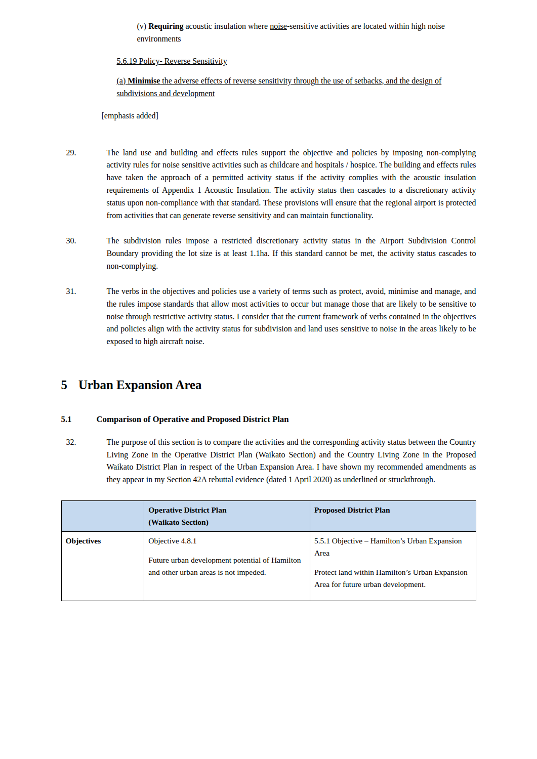(v) Requiring acoustic insulation where noise-sensitive activities are located within high noise environments
5.6.19 Policy- Reverse Sensitivity
(a) Minimise the adverse effects of reverse sensitivity through the use of setbacks, and the design of subdivisions and development
[emphasis added]
29.
The land use and building and effects rules support the objective and policies by imposing non-complying activity rules for noise sensitive activities such as childcare and hospitals / hospice. The building and effects rules have taken the approach of a permitted activity status if the activity complies with the acoustic insulation requirements of Appendix 1 Acoustic Insulation. The activity status then cascades to a discretionary activity status upon non-compliance with that standard. These provisions will ensure that the regional airport is protected from activities that can generate reverse sensitivity and can maintain functionality.
30.
The subdivision rules impose a restricted discretionary activity status in the Airport Subdivision Control Boundary providing the lot size is at least 1.1ha. If this standard cannot be met, the activity status cascades to non-complying.
31.
The verbs in the objectives and policies use a variety of terms such as protect, avoid, minimise and manage, and the rules impose standards that allow most activities to occur but manage those that are likely to be sensitive to noise through restrictive activity status. I consider that the current framework of verbs contained in the objectives and policies align with the activity status for subdivision and land uses sensitive to noise in the areas likely to be exposed to high aircraft noise.
5 Urban Expansion Area
5.1 Comparison of Operative and Proposed District Plan
32.
The purpose of this section is to compare the activities and the corresponding activity status between the Country Living Zone in the Operative District Plan (Waikato Section) and the Country Living Zone in the Proposed Waikato District Plan in respect of the Urban Expansion Area. I have shown my recommended amendments as they appear in my Section 42A rebuttal evidence (dated 1 April 2020) as underlined or struckthrough.
| | Operative District Plan (Waikato Section) | Proposed District Plan |
| --- | --- | --- |
| Objectives | Objective 4.8.1 Future urban development potential of Hamilton and other urban areas is not impeded. | 5.5.1 Objective – Hamilton’s Urban Expansion Area Protect land within Hamilton’s Urban Expansion Area for future urban development. |